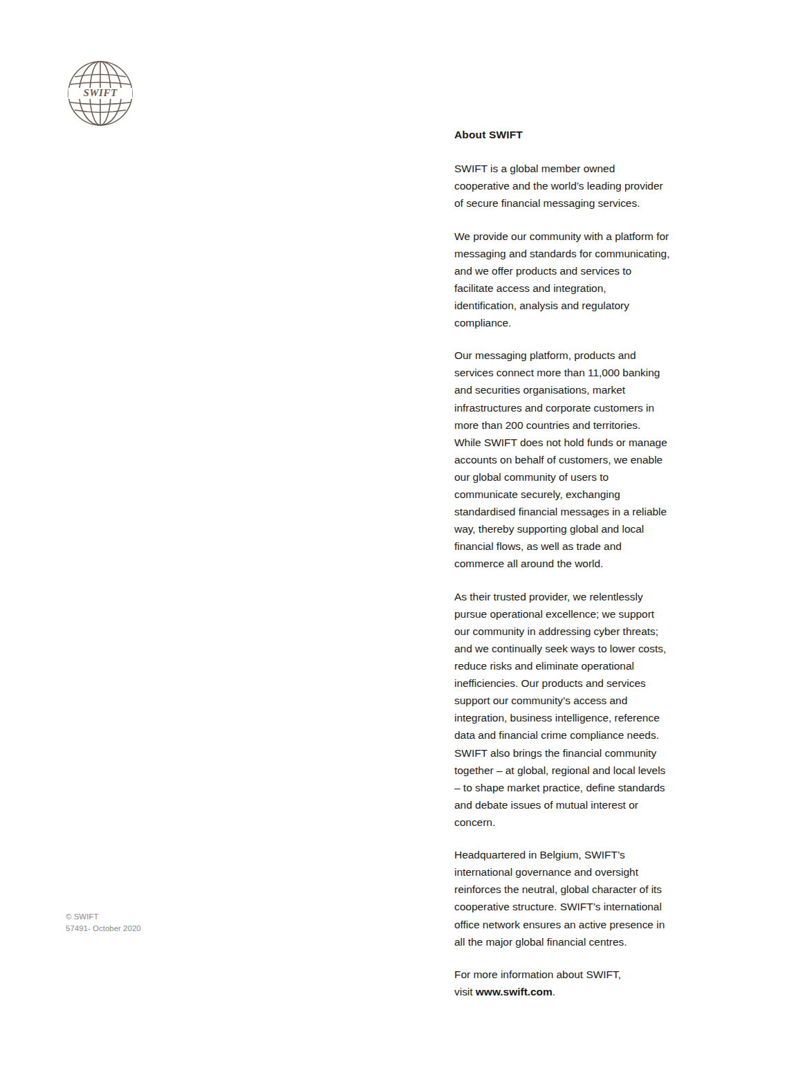SWIFT
© SWIFT
57491- October 2020
About SWIFT
SWIFT is a global member owned cooperative and the world’s leading provider of secure financial messaging services.
We provide our community with a platform for messaging and standards for communicating, and we offer products and services to facilitate access and integration, identification, analysis and regulatory compliance.
Our messaging platform, products and services connect more than 11,000 banking and securities organisations, market infrastructures and corporate customers in more than 200 countries and territories. While SWIFT does not hold funds or manage accounts on behalf of customers, we enable our global community of users to communicate securely, exchanging standardised financial messages in a reliable way, thereby supporting global and local financial flows, as well as trade and commerce all around the world.
As their trusted provider, we relentlessly pursue operational excellence; we support our community in addressing cyber threats; and we continually seek ways to lower costs, reduce risks and eliminate operational inefficiencies. Our products and services support our community’s access and integration, business intelligence, reference data and financial crime compliance needs. SWIFT also brings the financial community together – at global, regional and local levels – to shape market practice, define standards and debate issues of mutual interest or concern.
Headquartered in Belgium, SWIFT’s international governance and oversight reinforces the neutral, global character of its cooperative structure. SWIFT’s international office network ensures an active presence in all the major global financial centres.
For more information about SWIFT,
visit www.swift.com.